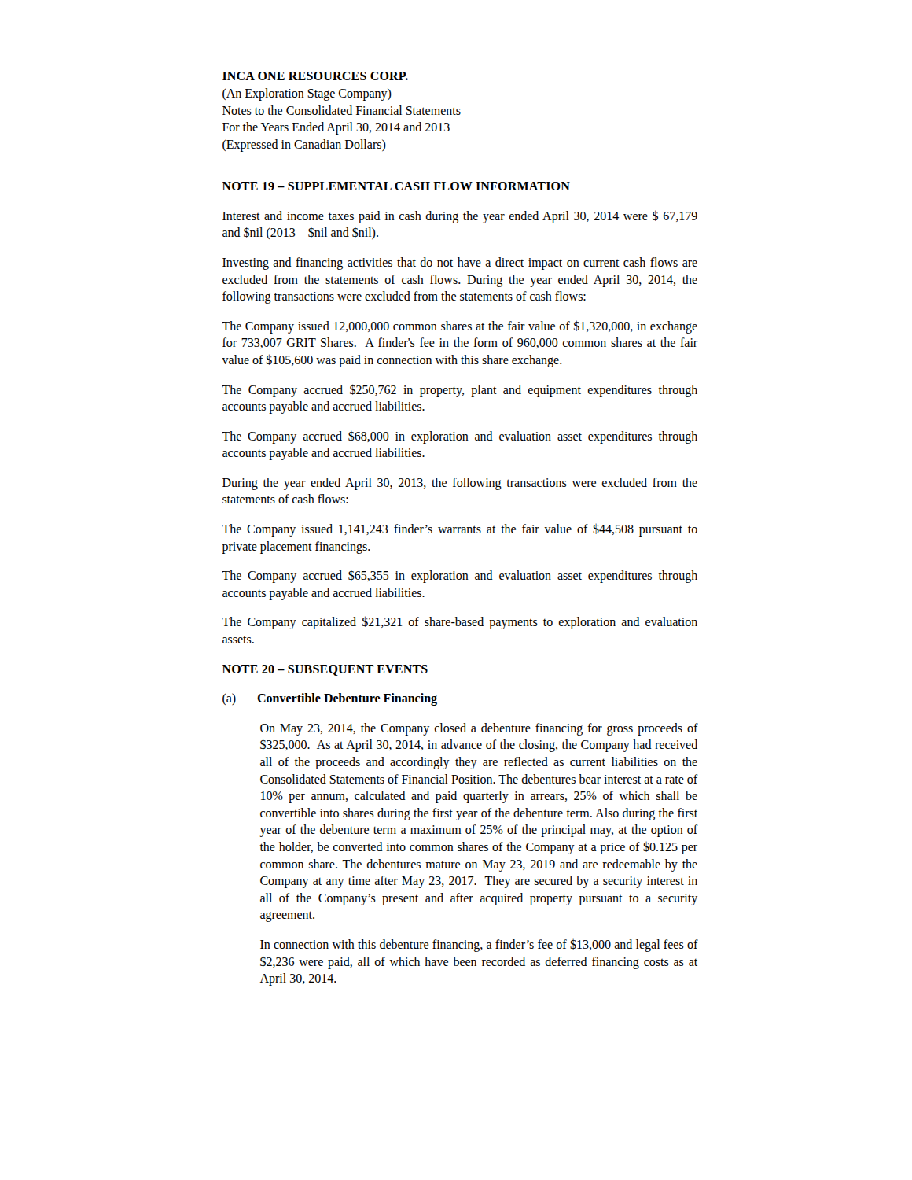INCA ONE RESOURCES CORP.
(An Exploration Stage Company)
Notes to the Consolidated Financial Statements
For the Years Ended April 30, 2014 and 2013
(Expressed in Canadian Dollars)
NOTE 19 – SUPPLEMENTAL CASH FLOW INFORMATION
Interest and income taxes paid in cash during the year ended April 30, 2014 were $ 67,179 and $nil (2013 – $nil and $nil).
Investing and financing activities that do not have a direct impact on current cash flows are excluded from the statements of cash flows. During the year ended April 30, 2014, the following transactions were excluded from the statements of cash flows:
The Company issued 12,000,000 common shares at the fair value of $1,320,000, in exchange for 733,007 GRIT Shares. A finder's fee in the form of 960,000 common shares at the fair value of $105,600 was paid in connection with this share exchange.
The Company accrued $250,762 in property, plant and equipment expenditures through accounts payable and accrued liabilities.
The Company accrued $68,000 in exploration and evaluation asset expenditures through accounts payable and accrued liabilities.
During the year ended April 30, 2013, the following transactions were excluded from the statements of cash flows:
The Company issued 1,141,243 finder’s warrants at the fair value of $44,508 pursuant to private placement financings.
The Company accrued $65,355 in exploration and evaluation asset expenditures through accounts payable and accrued liabilities.
The Company capitalized $21,321 of share-based payments to exploration and evaluation assets.
NOTE 20 – SUBSEQUENT EVENTS
(a) Convertible Debenture Financing
On May 23, 2014, the Company closed a debenture financing for gross proceeds of $325,000. As at April 30, 2014, in advance of the closing, the Company had received all of the proceeds and accordingly they are reflected as current liabilities on the Consolidated Statements of Financial Position. The debentures bear interest at a rate of 10% per annum, calculated and paid quarterly in arrears, 25% of which shall be convertible into shares during the first year of the debenture term. Also during the first year of the debenture term a maximum of 25% of the principal may, at the option of the holder, be converted into common shares of the Company at a price of $0.125 per common share. The debentures mature on May 23, 2019 and are redeemable by the Company at any time after May 23, 2017. They are secured by a security interest in all of the Company’s present and after acquired property pursuant to a security agreement.
In connection with this debenture financing, a finder’s fee of $13,000 and legal fees of $2,236 were paid, all of which have been recorded as deferred financing costs as at April 30, 2014.